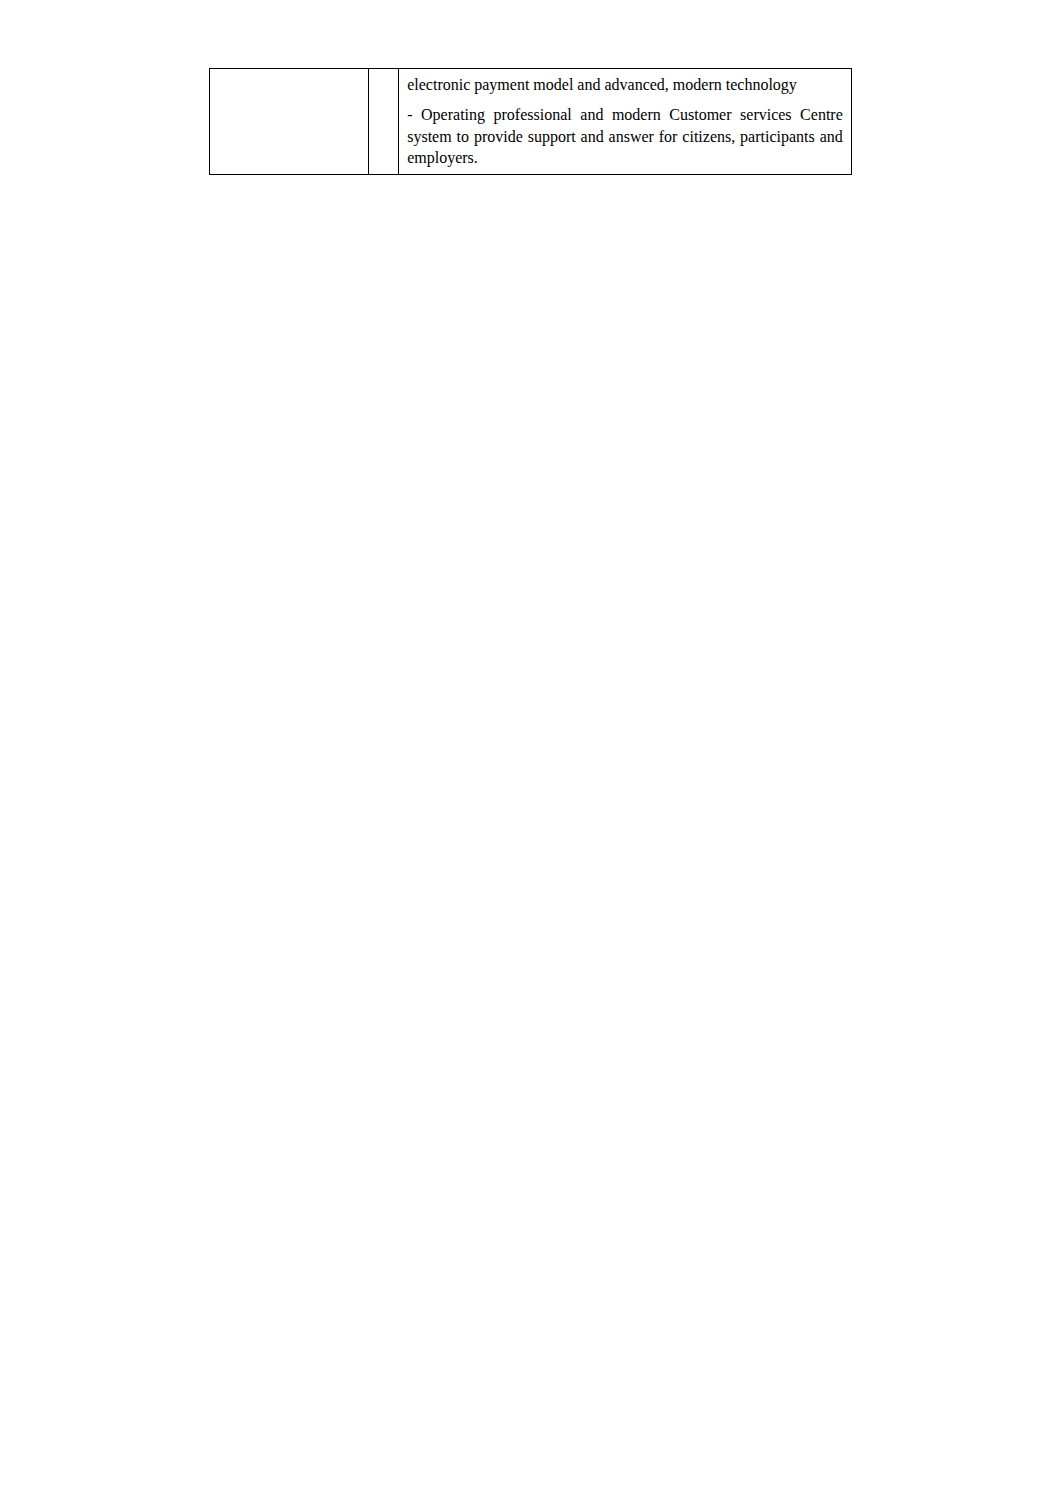| | | electronic payment model and advanced, modern technology - Operating professional and modern Customer services Centre system to provide support and answer for citizens, participants and employers. |